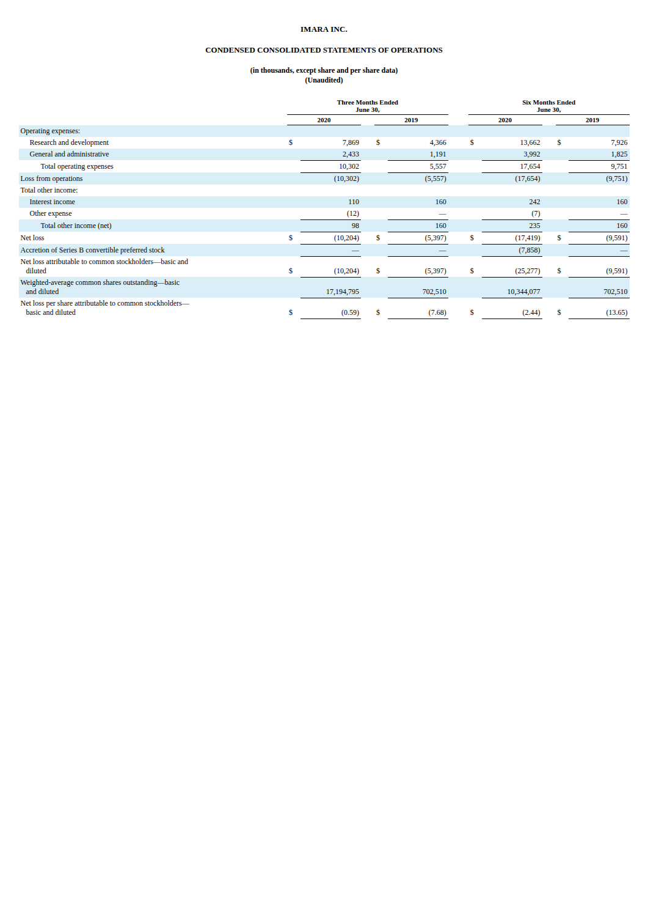IMARA INC.
CONDENSED CONSOLIDATED STATEMENTS OF OPERATIONS
(in thousands, except share and per share data)
(Unaudited)
| | Three Months Ended June 30, | | Six Months Ended June 30, |
| | 2020 | | 2019 | | 2020 | | 2019 |
| Operating expenses: | | | | | | | | | | | |
| Research and development | $ | 7,869 | | $ | 4,366 | | $ | 13,662 | | $ | 7,926 |
| General and administrative | | 2,433 | | | 1,191 | | | 3,992 | | | 1,825 |
| Total operating expenses | | 10,302 | | | 5,557 | | | 17,654 | | | 9,751 |
| Loss from operations | | (10,302) | | | (5,557) | | | (17,654) | | | (9,751) |
| Total other income: | | | | | | | | | | | |
| Interest income | | 110 | | | 160 | | | 242 | | | 160 |
| Other expense | | (12) | | | — | | | (7) | | | — |
| Total other income (net) | | 98 | | | 160 | | | 235 | | | 160 |
| Net loss | $ | (10,204) | | $ | (5,397) | | $ | (17,419) | | $ | (9,591) |
| Accretion of Series B convertible preferred stock | | — | | | — | | | (7,858) | | | — |
| Net loss attributable to common stockholders—basic and diluted | $ | (10,204) | | $ | (5,397) | | $ | (25,277) | | $ | (9,591) |
| Weighted-average common shares outstanding—basic and diluted | | 17,194,795 | | | 702,510 | | | 10,344,077 | | | 702,510 |
| Net loss per share attributable to common stockholders— basic and diluted | $ | (0.59) | | $ | (7.68) | | $ | (2.44) | | $ | (13.65) |